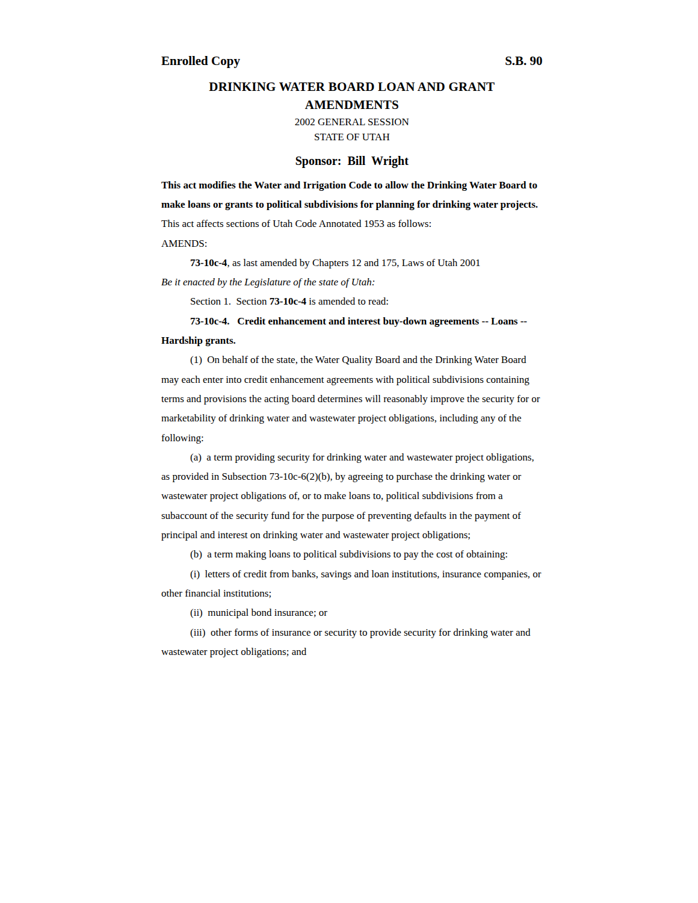Enrolled Copy S.B. 90
DRINKING WATER BOARD LOAN AND GRANT
AMENDMENTS
2002 GENERAL SESSION
STATE OF UTAH
Sponsor: Bill Wright
This act modifies the Water and Irrigation Code to allow the Drinking Water Board to make loans or grants to political subdivisions for planning for drinking water projects.
This act affects sections of Utah Code Annotated 1953 as follows:
AMENDS:
73-10c-4, as last amended by Chapters 12 and 175, Laws of Utah 2001
Be it enacted by the Legislature of the state of Utah:
Section 1. Section 73-10c-4 is amended to read:
73-10c-4. Credit enhancement and interest buy-down agreements -- Loans --
Hardship grants.
(1) On behalf of the state, the Water Quality Board and the Drinking Water Board may each enter into credit enhancement agreements with political subdivisions containing terms and provisions the acting board determines will reasonably improve the security for or marketability of drinking water and wastewater project obligations, including any of the following:
(a) a term providing security for drinking water and wastewater project obligations, as provided in Subsection 73-10c-6(2)(b), by agreeing to purchase the drinking water or wastewater project obligations of, or to make loans to, political subdivisions from a subaccount of the security fund for the purpose of preventing defaults in the payment of principal and interest on drinking water and wastewater project obligations;
(b) a term making loans to political subdivisions to pay the cost of obtaining:
(i) letters of credit from banks, savings and loan institutions, insurance companies, or other financial institutions;
(ii) municipal bond insurance; or
(iii) other forms of insurance or security to provide security for drinking water and wastewater project obligations; and